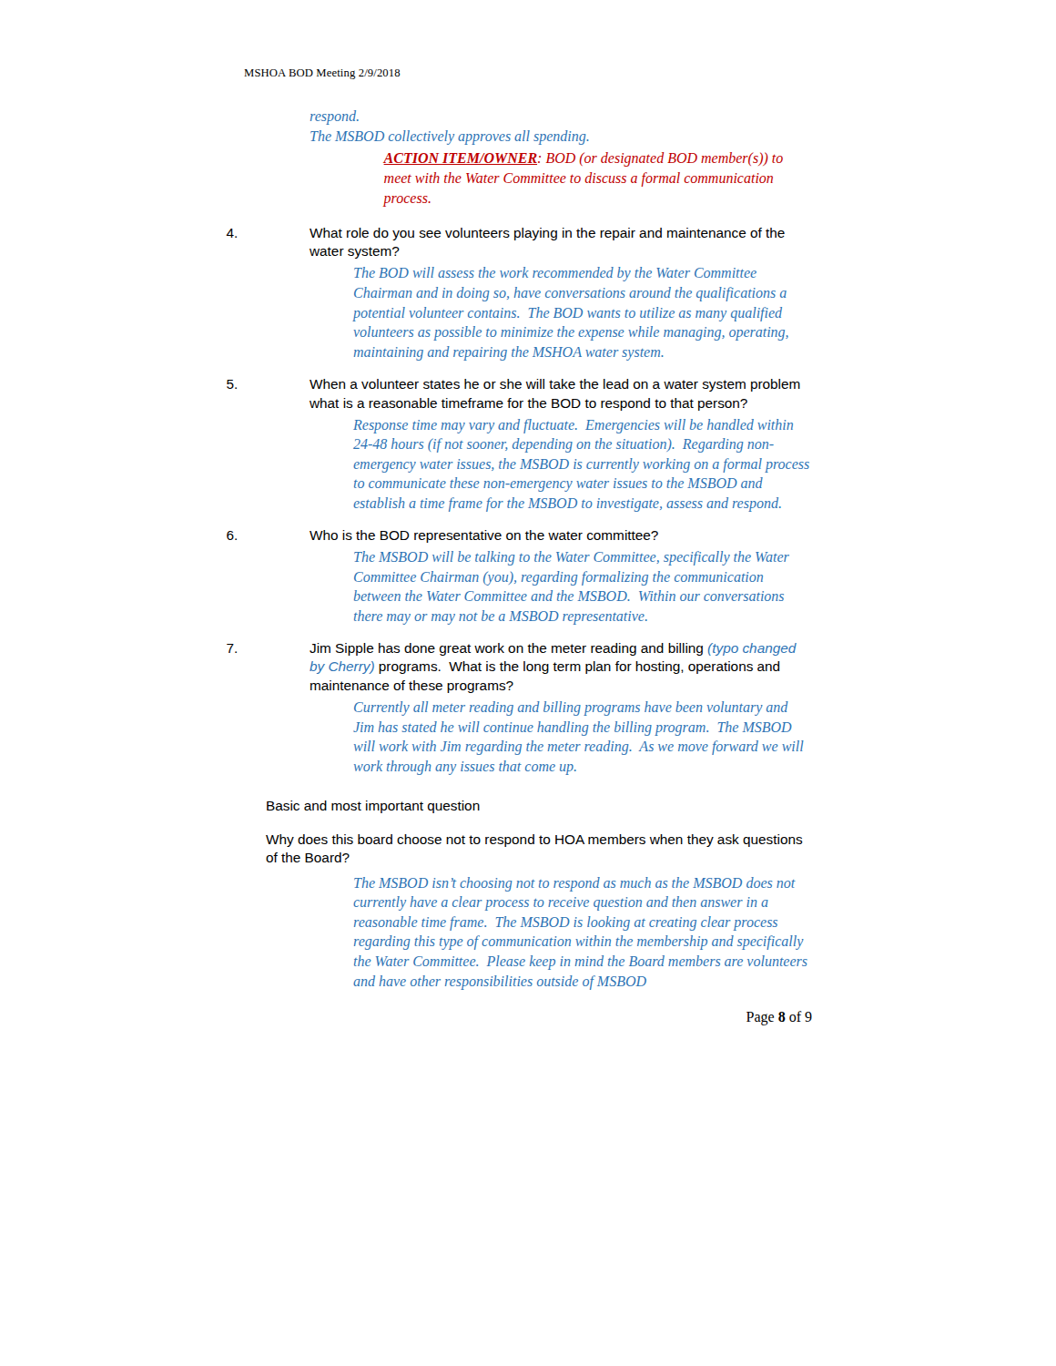MSHOA BOD Meeting 2/9/2018
respond.
The MSBOD collectively approves all spending.
ACTION ITEM/OWNER: BOD (or designated BOD member(s)) to meet with the Water Committee to discuss a formal communication process.
4. What role do you see volunteers playing in the repair and maintenance of the water system?
The BOD will assess the work recommended by the Water Committee Chairman and in doing so, have conversations around the qualifications a potential volunteer contains. The BOD wants to utilize as many qualified volunteers as possible to minimize the expense while managing, operating, maintaining and repairing the MSHOA water system.
5. When a volunteer states he or she will take the lead on a water system problem what is a reasonable timeframe for the BOD to respond to that person?
Response time may vary and fluctuate. Emergencies will be handled within 24-48 hours (if not sooner, depending on the situation). Regarding non-emergency water issues, the MSBOD is currently working on a formal process to communicate these non-emergency water issues to the MSBOD and establish a time frame for the MSBOD to investigate, assess and respond.
6. Who is the BOD representative on the water committee?
The MSBOD will be talking to the Water Committee, specifically the Water Committee Chairman (you), regarding formalizing the communication between the Water Committee and the MSBOD. Within our conversations there may or may not be a MSBOD representative.
7. Jim Sipple has done great work on the meter reading and billing (typo changed by Cherry) programs. What is the long term plan for hosting, operations and maintenance of these programs?
Currently all meter reading and billing programs have been voluntary and Jim has stated he will continue handling the billing program. The MSBOD will work with Jim regarding the meter reading. As we move forward we will work through any issues that come up.
Basic and most important question
Why does this board choose not to respond to HOA members when they ask questions of the Board?
The MSBOD isn’t choosing not to respond as much as the MSBOD does not currently have a clear process to receive question and then answer in a reasonable time frame. The MSBOD is looking at creating clear process regarding this type of communication within the membership and specifically the Water Committee. Please keep in mind the Board members are volunteers and have other responsibilities outside of MSBOD
Page 8 of 9